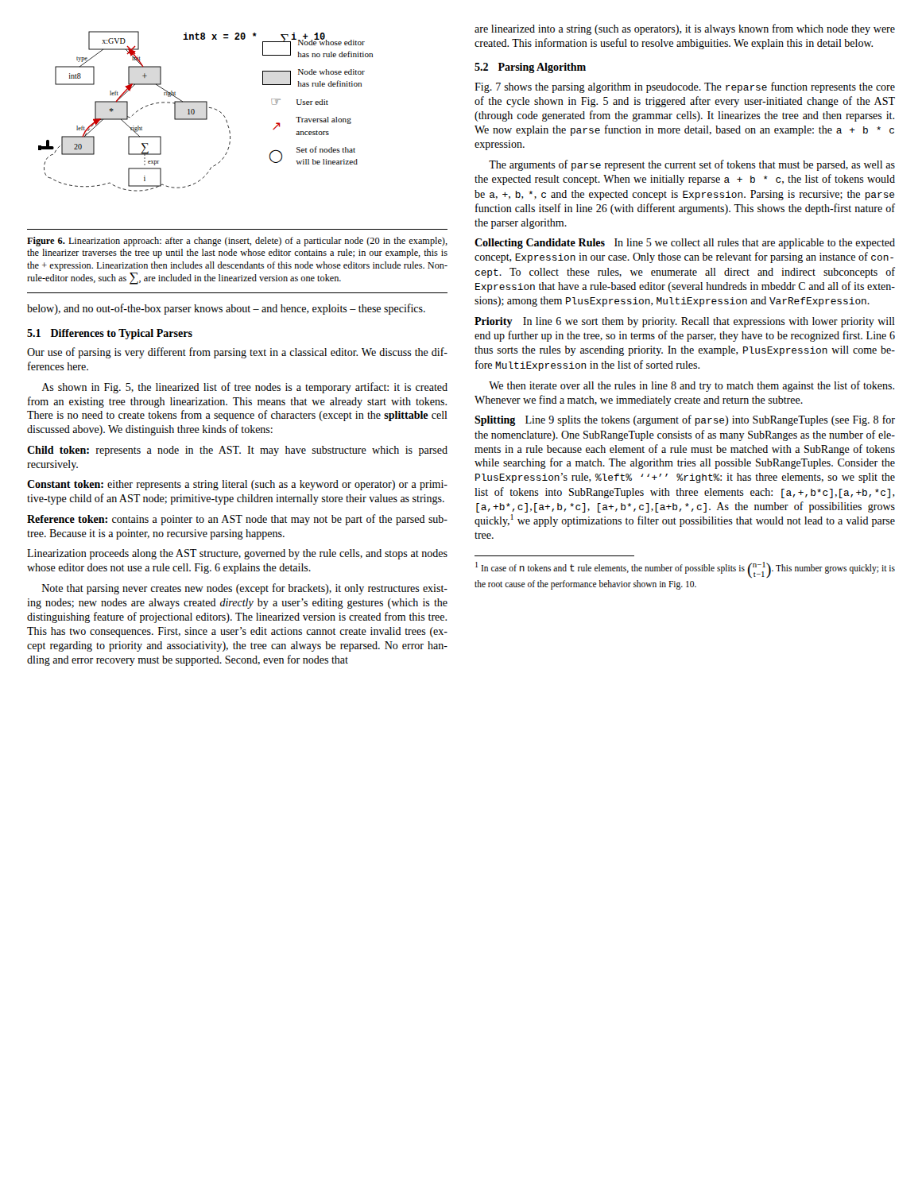int8 x = 20 * ∑ i + 10 x:GVD type init int8 + left right * 10 left right 20 ∑ expr i
Node whose editor
has no rule definition
Node whose editor
has rule definition
☞
User edit
↗
Traversal along
ancestors
◯
Set of nodes that
will be linearized
Figure 6. Linearization approach: after a change (insert, delete) of a particular node (20 in the example), the linearizer traverses the tree up until the last node whose editor contains a rule; in our example, this is the + expression. Linearization then includes all descendants of this node whose editors include rules. Non-rule-editor nodes, such as ∑, are included in the linearized version as one token.
below), and no out-of-the-box parser knows about – and hence, exploits – these specifics.
5.1 Differences to Typical Parsers
Our use of parsing is very different from parsing text in a classical editor. We discuss the differences here.
As shown in Fig. 5, the linearized list of tree nodes is a temporary artifact: it is created from an existing tree through linearization. This means that we already start with tokens. There is no need to create tokens from a sequence of characters (except in the splittable cell discussed above). We distinguish three kinds of tokens:
Child token: represents a node in the AST. It may have substructure which is parsed recursively.
Constant token: either represents a string literal (such as a keyword or operator) or a primitive-type child of an AST node; primitive-type children internally store their values as strings.
Reference token: contains a pointer to an AST node that may not be part of the parsed subtree. Because it is a pointer, no recursive parsing happens.
Linearization proceeds along the AST structure, governed by the rule cells, and stops at nodes whose editor does not use a rule cell. Fig. 6 explains the details.
Note that parsing never creates new nodes (except for brackets), it only restructures existing nodes; new nodes are always created directly by a user’s editing gestures (which is the distinguishing feature of projectional editors). The linearized version is created from this tree. This has two consequences. First, since a user’s edit actions cannot create invalid trees (except regarding to priority and associativity), the tree can always be reparsed. No error handling and error recovery must be supported. Second, even for nodes that
are linearized into a string (such as operators), it is always known from which node they were created. This information is useful to resolve ambiguities. We explain this in detail below.
5.2 Parsing Algorithm
Fig. 7 shows the parsing algorithm in pseudocode. The reparse function represents the core of the cycle shown in Fig. 5 and is triggered after every user-initiated change of the AST (through code generated from the grammar cells). It linearizes the tree and then reparses it. We now explain the parse function in more detail, based on an example: the a + b * c expression.
The arguments of parse represent the current set of tokens that must be parsed, as well as the expected result concept. When we initially reparse a + b * c, the list of tokens would be a, +, b, *, c and the expected concept is Expression. Parsing is recursive; the parse function calls itself in line 26 (with different arguments). This shows the depth-first nature of the parser algorithm.
Collecting Candidate Rules In line 5 we collect all rules that are applicable to the expected concept, Expression in our case. Only those can be relevant for parsing an instance of concept. To collect these rules, we enumerate all direct and indirect subconcepts of Expression that have a rule-based editor (several hundreds in mbeddr C and all of its extensions); among them PlusExpression, MultiExpression and VarRefExpression.
Priority In line 6 we sort them by priority. Recall that expressions with lower priority will end up further up in the tree, so in terms of the parser, they have to be recognized first. Line 6 thus sorts the rules by ascending priority. In the example, PlusExpression will come before MultiExpression in the list of sorted rules.
We then iterate over all the rules in line 8 and try to match them against the list of tokens. Whenever we find a match, we immediately create and return the subtree.
Splitting Line 9 splits the tokens (argument of parse) into SubRangeTuples (see Fig. 8 for the nomenclature). One SubRangeTuple consists of as many SubRanges as the number of elements in a rule because each element of a rule must be matched with a SubRange of tokens while searching for a match. The algorithm tries all possible SubRangeTuples. Consider the PlusExpression’s rule, %left% ‘‘+’’ %right%: it has three elements, so we split the list of tokens into SubRangeTuples with three elements each: [a,+,b*c],[a,+b,*c],[a,+b*,c],[a+,b,*c], [a+,b*,c],[a+b,*,c]. As the number of possibilities grows quickly,1 we apply optimizations to filter out possibilities that would not lead to a valid parse tree.
1 In case of n tokens and t rule elements, the number of possible splits is (n−1 t−1). This number grows quickly; it is the root cause of the performance behavior shown in Fig. 10.